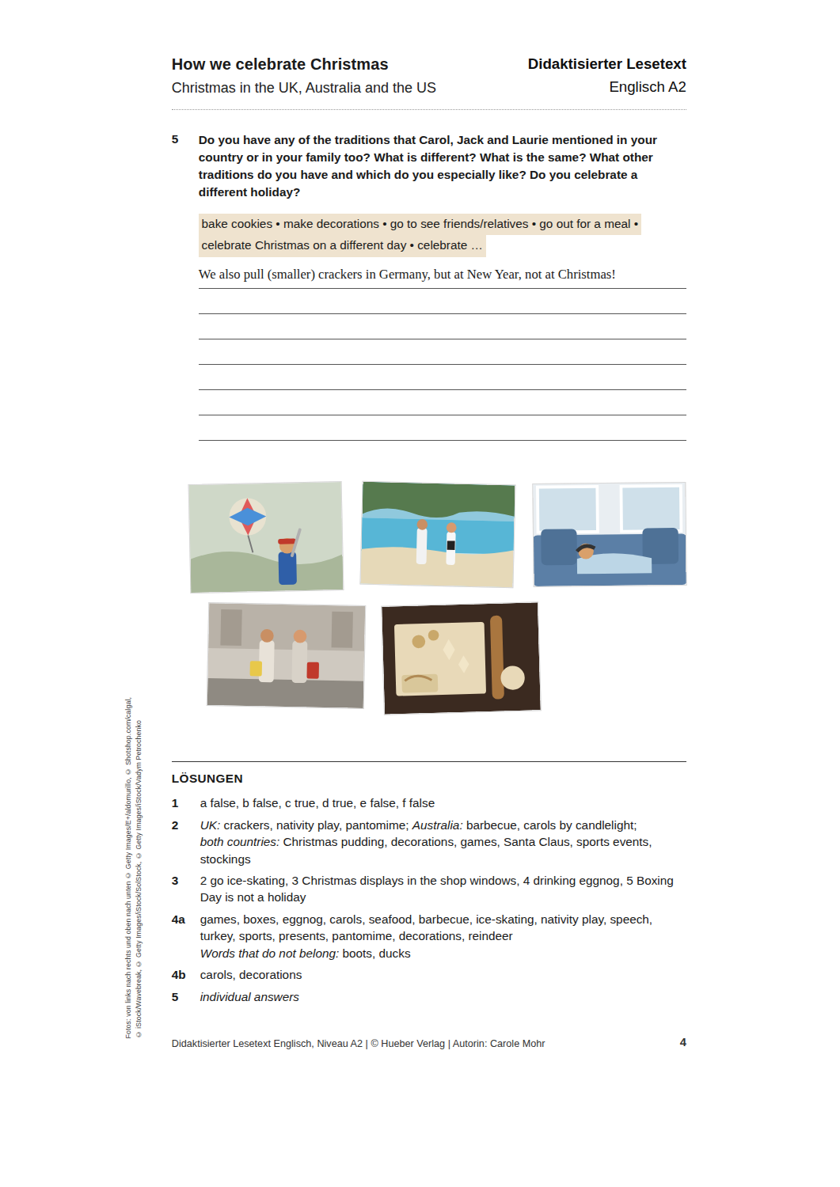How we celebrate Christmas
Christmas in the UK, Australia and the US
Didaktisierter Lesetext
Englisch A2
5
Do you have any of the traditions that Carol, Jack and Laurie mentioned in your country or in your family too? What is different? What is the same? What other traditions do you have and which do you especially like? Do you celebrate a different holiday?
bake cookies • make decorations • go to see friends/relatives • go out for a meal •
celebrate Christmas on a different day • celebrate …
We also pull (smaller) crackers in Germany, but at New Year, not at Christmas!
LÖSUNGEN
1
a false, b false, c true, d true, e false, f false
2
UK: crackers, nativity play, pantomime; Australia: barbecue, carols by candlelight;
both countries: Christmas pudding, decorations, games, Santa Claus, sports events, stockings
3
2 go ice-skating, 3 Christmas displays in the shop windows, 4 drinking eggnog, 5 Boxing Day is not a holiday
4a
games, boxes, eggnog, carols, seafood, barbecue, ice-skating, nativity play, speech, turkey, sports, presents, pantomime, decorations, reindeer
Words that do not belong: boots, ducks
4b
carols, decorations
5
individual answers
Didaktisierter Lesetext Englisch, Niveau A2 | © Hueber Verlag | Autorin: Carole Mohr
4
Fotos: von links nach rechts und oben nach unten © Getty Images/E+/aldomurillo, © Shotshop.com/calgal,
© iStock/Wavebreak, © Getty Images/iStock/SolStock, © Getty Images/iStock/Vadym Petrochenko